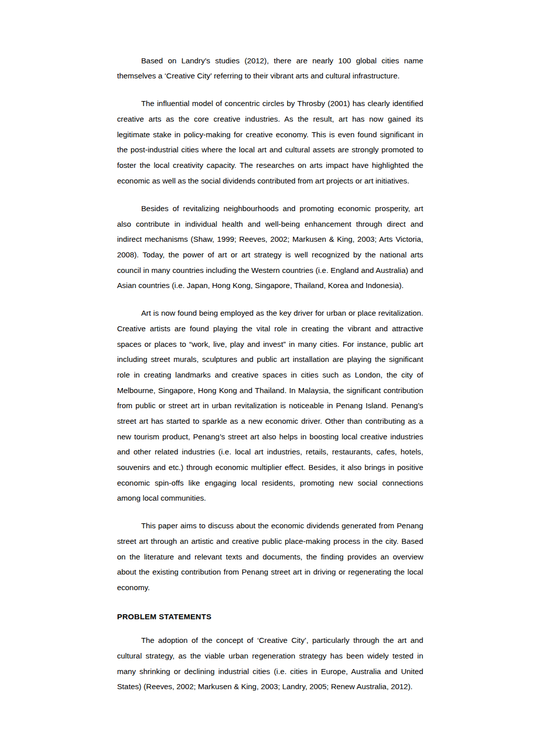Based on Landry's studies (2012), there are nearly 100 global cities name themselves a ‘Creative City’ referring to their vibrant arts and cultural infrastructure.
The influential model of concentric circles by Throsby (2001) has clearly identified creative arts as the core creative industries. As the result, art has now gained its legitimate stake in policy-making for creative economy. This is even found significant in the post-industrial cities where the local art and cultural assets are strongly promoted to foster the local creativity capacity. The researches on arts impact have highlighted the economic as well as the social dividends contributed from art projects or art initiatives.
Besides of revitalizing neighbourhoods and promoting economic prosperity, art also contribute in individual health and well-being enhancement through direct and indirect mechanisms (Shaw, 1999; Reeves, 2002; Markusen & King, 2003; Arts Victoria, 2008). Today, the power of art or art strategy is well recognized by the national arts council in many countries including the Western countries (i.e. England and Australia) and Asian countries (i.e. Japan, Hong Kong, Singapore, Thailand, Korea and Indonesia).
Art is now found being employed as the key driver for urban or place revitalization. Creative artists are found playing the vital role in creating the vibrant and attractive spaces or places to “work, live, play and invest” in many cities. For instance, public art including street murals, sculptures and public art installation are playing the significant role in creating landmarks and creative spaces in cities such as London, the city of Melbourne, Singapore, Hong Kong and Thailand. In Malaysia, the significant contribution from public or street art in urban revitalization is noticeable in Penang Island. Penang’s street art has started to sparkle as a new economic driver. Other than contributing as a new tourism product, Penang’s street art also helps in boosting local creative industries and other related industries (i.e. local art industries, retails, restaurants, cafes, hotels, souvenirs and etc.) through economic multiplier effect. Besides, it also brings in positive economic spin-offs like engaging local residents, promoting new social connections among local communities.
This paper aims to discuss about the economic dividends generated from Penang street art through an artistic and creative public place-making process in the city. Based on the literature and relevant texts and documents, the finding provides an overview about the existing contribution from Penang street art in driving or regenerating the local economy.
Problem Statements
The adoption of the concept of ‘Creative City’, particularly through the art and cultural strategy, as the viable urban regeneration strategy has been widely tested in many shrinking or declining industrial cities (i.e. cities in Europe, Australia and United States) (Reeves, 2002; Markusen & King, 2003; Landry, 2005; Renew Australia, 2012).